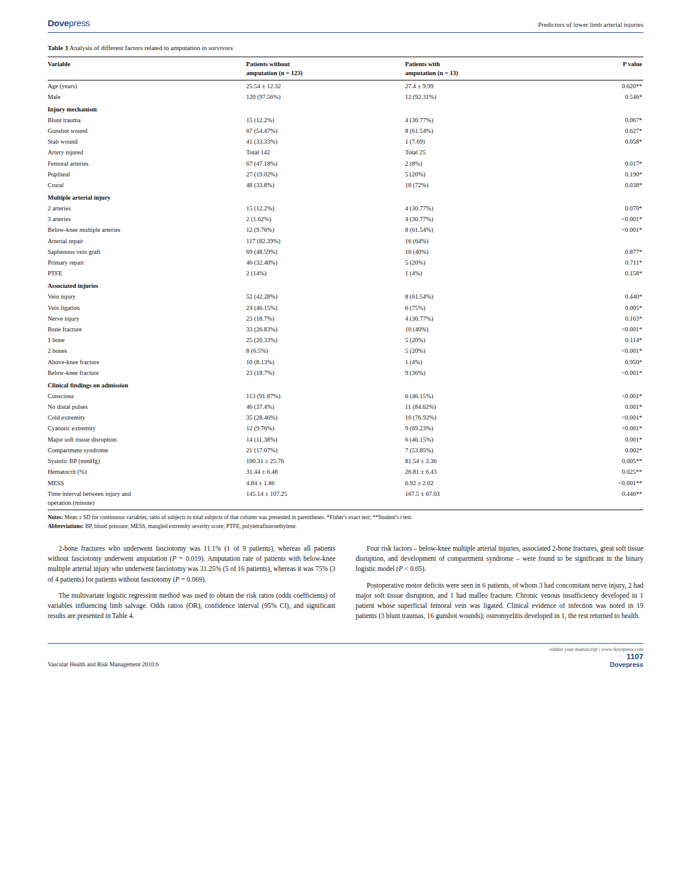Dovepress
Predictors of lower limb arterial injuries
Table 3 Analysis of different factors related to amputation in survivors
| Variable | Patients without amputation (n = 123) | Patients with amputation (n = 13) | P value |
| --- | --- | --- | --- |
| Age (years) | 25.54 ± 12.32 | 27.4 ± 9.99 | 0.620** |
| Male | 120 (97.56%) | 12 (92.31%) | 0.546* |
| Injury mechanism |
| Blunt trauma | 15 (12.2%) | 4 (30.77%) | 0.067* |
| Gunshot wound | 67 (54.47%) | 8 (61.54%) | 0.627* |
| Stab wound | 41 (33.33%) | 1 (7.69) | 0.058* |
| Artery injured | Total 142 | Total 25 | |
| Femoral arteries | 67 (47.18%) | 2 (8%) | 0.017* |
| Popliteal | 27 (19.02%) | 5 (20%) | 0.190* |
| Crural | 48 (33.8%) | 18 (72%) | 0.038* |
| Multiple arterial injury |
| 2 arteries | 15 (12.2%) | 4 (30.77%) | 0.070* |
| 3 arteries | 2 (1.62%) | 4 (30.77%) | <0.001* |
| Below-knee multiple arteries | 12 (9.76%) | 8 (61.54%) | <0.001* |
| Arterial repair | 117 (82.39%) | 16 (64%) | |
| Saphenous vein graft | 69 (48.59%) | 10 (40%) | 0.877* |
| Primary repair | 46 (32.40%) | 5 (20%) | 0.711* |
| PTFE | 2 (14%) | 1 (4%) | 0.158* |
| Associated injuries |
| Vein injury | 52 (42.28%) | 8 (61.54%) | 0.440* |
| Vein ligation | 24 (46.15%) | 6 (75%) | 0.005* |
| Nerve injury | 23 (18.7%) | 4 (30.77%) | 0.163* |
| Bone fracture | 33 (26.83%) | 10 (40%) | <0.001* |
| 1 bone | 25 (20.33%) | 5 (20%) | 0.114* |
| 2 bones | 8 (6.5%) | 5 (20%) | <0.001* |
| Above-knee fracture | 10 (8.13%) | 1 (4%) | 0.950* |
| Below-knee fracture | 23 (18.7%) | 9 (36%) | <0.001* |
| Clinical findings on admission |
| Conscious | 113 (91.87%) | 6 (46.15%) | <0.001* |
| No distal pulses | 46 (37.4%) | 11 (84.62%) | 0.001* |
| Cold extremity | 35 (28.46%) | 10 (76.92%) | <0.001* |
| Cyanotic extremity | 12 (9.76%) | 9 (69.23%) | <0.001* |
| Major soft tissue disruption | 14 (11.38%) | 6 (46.15%) | 0.001* |
| Compartment syndrome | 21 (17.07%) | 7 (53.85%) | 0.002* |
| Systolic BP (mmHg) | 100.31 ± 25.76 | 81.54 ± 3.36 | 0.005** |
| Hematocrit (%) | 31.44 ± 6.48 | 26.81 ± 6.43 | 0.025** |
| MESS | 4.84 ± 1.86 | 6.92 ± 2.02 | <0.001** |
| Time interval between injury and operation (minute) | 145.14 ± 107.25 | 167.5 ± 67.03 | 0.446** |
Notes: Mean ± SD for continuous variables, ratio of subjects to total subjects of that column was presented in parentheses. *Fisher's exact test; **Student's t test.
Abbreviations: BP, blood pressure; MESS, mangled extremity severity score; PTFE, polytetrafluoroethylene.
2-bone fractures who underwent fasciotomy was 11.1% (1 of 9 patients), whereas all patients without fasciotomy underwent amputation (P = 0.019). Amputation rate of patients with below-knee multiple arterial injury who underwent fasciotomy was 31.25% (5 of 16 patients), whereas it was 75% (3 of 4 patients) for patients without fasciotomy (P = 0.069).
The multivariate logistic regression method was used to obtain the risk ratios (odds coefficients) of variables influencing limb salvage. Odds ratios (OR), confidence interval (95% CI), and significant results are presented in Table 4.
Four risk factors – below-knee multiple arterial injuries, associated 2-bone fractures, great soft tissue disruption, and development of compartment syndrome – were found to be significant in the binary logistic model (P < 0.05).
Postoperative motor deficits were seen in 6 patients, of whom 3 had concomitant nerve injury, 2 had major soft tissue disruption, and 1 had malleo fracture. Chronic venous insufficiency developed in 1 patient whose superficial femoral vein was ligated. Clinical evidence of infection was noted in 19 patients (3 blunt traumas, 16 gunshot wounds); osteomyelitis developed in 1, the rest returned to health.
Vascular Health and Risk Management 2010:6
submit your manuscript | www.dovepress.com
1107
Dovepress